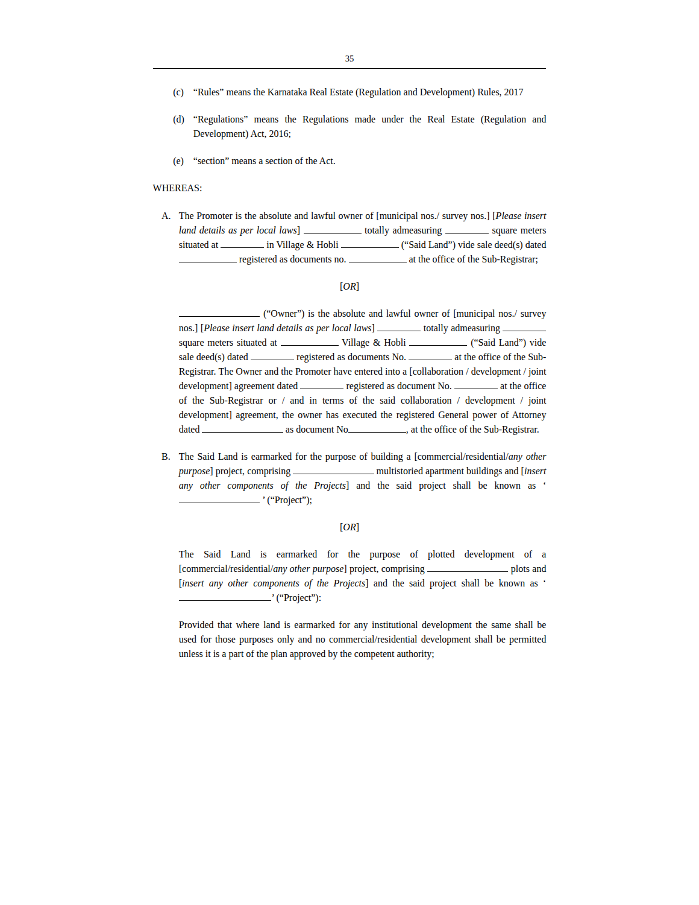35
(c) “Rules” means the Karnataka Real Estate (Regulation and Development) Rules, 2017
(d) “Regulations” means the Regulations made under the Real Estate (Regulation and Development) Act, 2016;
(e) “section” means a section of the Act.
WHEREAS:
A. The Promoter is the absolute and lawful owner of [municipal nos./ survey nos.] [Please insert land details as per local laws] totally admeasuring square meters situated at in Village & Hobli (“Said Land”) vide sale deed(s) dated registered as documents no. at the office of the Sub-Registrar;
[OR]
(“Owner”) is the absolute and lawful owner of [municipal nos./ survey nos.] [Please insert land details as per local laws] totally admeasuring square meters situated at Village & Hobli (“Said Land”) vide sale deed(s) dated registered as documents No. at the office of the Sub-Registrar. The Owner and the Promoter have entered into a [collaboration / development / joint development] agreement dated registered as document No. at the office of the Sub-Registrar or / and in terms of the said collaboration / development / joint development] agreement, the owner has executed the registered General power of Attorney dated as document No , at the office of the Sub-Registrar.
B. The Said Land is earmarked for the purpose of building a [commercial/residential/any other purpose] project, comprising multistoried apartment buildings and [insert any other components of the Projects] and the said project shall be known as ‘ ’ (“Project”);
[OR]
The Said Land is earmarked for the purpose of plotted development of a [commercial/residential/any other purpose] project, comprising plots and [insert any other components of the Projects] and the said project shall be known as ‘ ’ (“Project”):
Provided that where land is earmarked for any institutional development the same shall be used for those purposes only and no commercial/residential development shall be permitted unless it is a part of the plan approved by the competent authority;